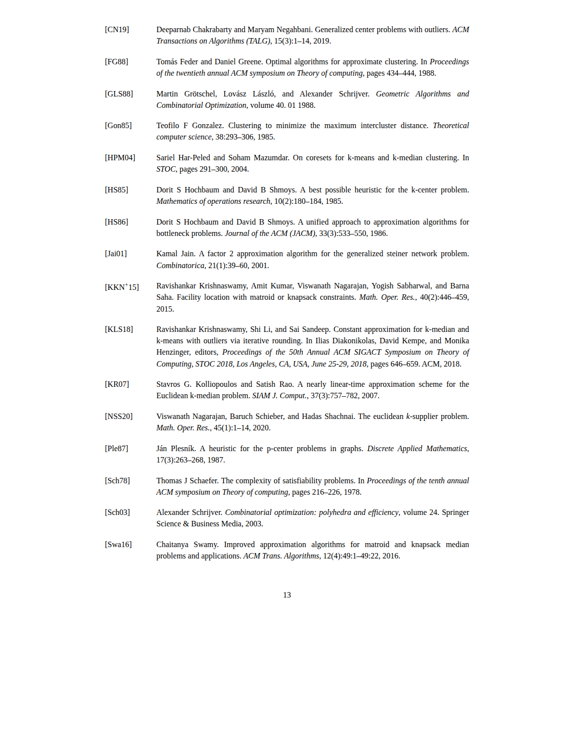[CN19]
Deeparnab Chakrabarty and Maryam Negahbani. Generalized center problems with outliers. ACM Transactions on Algorithms (TALG), 15(3):1–14, 2019.
[FG88]
Tomás Feder and Daniel Greene. Optimal algorithms for approximate clustering. In Proceedings of the twentieth annual ACM symposium on Theory of computing, pages 434–444, 1988.
[GLS88]
Martin Grötschel, Lovász László, and Alexander Schrijver. Geometric Algorithms and Combinatorial Optimization, volume 40. 01 1988.
[Gon85]
Teofilo F Gonzalez. Clustering to minimize the maximum intercluster distance. Theoretical computer science, 38:293–306, 1985.
[HPM04]
Sariel Har-Peled and Soham Mazumdar. On coresets for k-means and k-median clustering. In STOC, pages 291–300, 2004.
[HS85]
Dorit S Hochbaum and David B Shmoys. A best possible heuristic for the k-center problem. Mathematics of operations research, 10(2):180–184, 1985.
[HS86]
Dorit S Hochbaum and David B Shmoys. A unified approach to approximation algorithms for bottleneck problems. Journal of the ACM (JACM), 33(3):533–550, 1986.
[Jai01]
Kamal Jain. A factor 2 approximation algorithm for the generalized steiner network problem. Combinatorica, 21(1):39–60, 2001.
[KKN+15]
Ravishankar Krishnaswamy, Amit Kumar, Viswanath Nagarajan, Yogish Sabharwal, and Barna Saha. Facility location with matroid or knapsack constraints. Math. Oper. Res., 40(2):446–459, 2015.
[KLS18]
Ravishankar Krishnaswamy, Shi Li, and Sai Sandeep. Constant approximation for k-median and k-means with outliers via iterative rounding. In Ilias Diakonikolas, David Kempe, and Monika Henzinger, editors, Proceedings of the 50th Annual ACM SIGACT Symposium on Theory of Computing, STOC 2018, Los Angeles, CA, USA, June 25-29, 2018, pages 646–659. ACM, 2018.
[KR07]
Stavros G. Kolliopoulos and Satish Rao. A nearly linear-time approximation scheme for the Euclidean k-median problem. SIAM J. Comput., 37(3):757–782, 2007.
[NSS20]
Viswanath Nagarajan, Baruch Schieber, and Hadas Shachnai. The euclidean k-supplier problem. Math. Oper. Res., 45(1):1–14, 2020.
[Ple87]
Ján Plesník. A heuristic for the p-center problems in graphs. Discrete Applied Mathematics, 17(3):263–268, 1987.
[Sch78]
Thomas J Schaefer. The complexity of satisfiability problems. In Proceedings of the tenth annual ACM symposium on Theory of computing, pages 216–226, 1978.
[Sch03]
Alexander Schrijver. Combinatorial optimization: polyhedra and efficiency, volume 24. Springer Science & Business Media, 2003.
[Swa16]
Chaitanya Swamy. Improved approximation algorithms for matroid and knapsack median problems and applications. ACM Trans. Algorithms, 12(4):49:1–49:22, 2016.
13